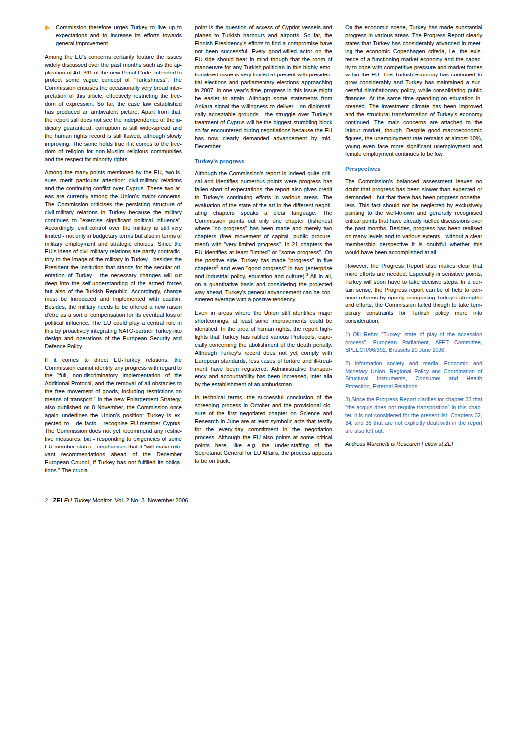Commission therefore urges Turkey to live up to expectations and to increase its efforts towards general improvement.
Among the EU's concerns certainly feature the issues widely discussed over the past months such as the application of Art. 301 of the new Penal Code, intended to protect some vague concept of "Turkishness". The Commission criticises the occasionally very broad interpretation of this article, effectively restricting the freedom of expression. So far, the case law established has produced an ambivalent picture. Apart from that, the report still does not see the independence of the judiciary guaranteed, corruption is still wide-spread and the human rights record is still flawed, although slowly improving. The same holds true if it comes to the freedom of religion for non-Muslim religious communities and the respect for minority rights.
Among the many points mentioned by the EU, two issues merit particular attention: civil-military relations and the continuing conflict over Cyprus. These two areas are currently among the Union's major concerns. The Commission criticises the persisting structure of civil-military relations in Turkey because the military continues to "exercise significant political influence". Accordingly, civil control over the military is still very limited - not only in budgetary terms but also in terms of military employment and strategic choices. Since the EU's ideas of civil-military relations are partly contradictory to the image of the military in Turkey - besides the President the institution that stands for the secular orientation of Turkey - the necessary changes will cut deep into the self-understanding of the armed forces but also of the Turkish Republic. Accordingly, change must be introduced and implemented with caution. Besides, the military needs to be offered a new raison d'être as a sort of compensation for its eventual loss of political influence. The EU could play a central role in this by proactively integrating NATO-partner Turkey into design and operations of the European Security and Defence Policy.
If it comes to direct EU-Turkey relations, the Commission cannot identify any progress with regard to the "full, non-discriminatory implementation of the Additional Protocol, and the removal of all obstacles to the free movement of goods, including restrictions on means of transport." In the new Enlargement Strategy, also published on 8 November, the Commission once again underlines the Union's position: Turkey is expected to - de facto - recognise EU-member Cyprus. The Commission does not yet recommend any restrictive measures, but - responding to exigencies of some EU-member states - emphasises that it "will make relevant recommendations ahead of the December European Council, if Turkey has not fulfilled its obligations." The crucial
point is the question of access of Cypriot vessels and planes to Turkish harbours and airports. So far, the Finnish Presidency's efforts to find a compromise have not been successful. Every good-willed actor on the EU-side should bear in mind though that the room of manoeuvre for any Turkish politician in this highly emotionalised issue is very limited at present with presidential elections and parliamentary elections approaching in 2007. In one year's time, progress in this issue might be easier to attain. Although some statements from Ankara signal the willingness to deliver - on diplomatically acceptable grounds - the struggle over Turkey's treatment of Cyprus will be the biggest stumbling block so far encountered during negotiations because the EU has now clearly demanded advancement by mid-December.
Turkey's progress
Although the Commission's report is indeed quite critical and identifies numerous points were progress has fallen short of expectations, the report also gives credit to Turkey's continuing efforts in various areas. The evaluation of the state of the art in the different negotiating chapters speaks a clear language: The Commission points out only one chapter (fisheries) where "no progress" has been made and merely two chapters (free movement of capital, public procurement) with "very limited progress". In 21 chapters the EU identifies at least "limited" or "some progress". On the positive side, Turkey has made "progress" in five chapters2 and even "good progress" in two (enterprise and industrial policy, education and culture).3 All in all, on a quantitative basis and considering the projected way ahead, Turkey's general advancement can be considered average with a positive tendency.
Even in areas where the Union still identifies major shortcomings, at least some improvements could be identified. In the area of human rights, the report highlights that Turkey has ratified various Protocols, especially concerning the abolishment of the death penalty. Although Turkey's record does not yet comply with European standards, less cases of torture and ill-treatment have been registered. Administrative transparency and accountability has been increased, inter alia by the establishment of an ombudsman.
In technical terms, the successful conclusion of the screening process in October and the provisional closure of the first negotiated chapter on Science and Research in June are at least symbolic acts that testify for the every-day commitment in the negotiation process. Although the EU also points at some critical points here, like e.g. the under-staffing of the Secretariat General for EU Affairs, the process appears to be on track.
On the economic scene, Turkey has made substantial progress in various areas. The Progress Report clearly states that Turkey has considerably advanced in meeting the economic Copenhagen criteria, i.e. the existence of a functioning market economy and the capacity to cope with competitive pressure and market forces within the EU: The Turkish economy has continued to grow considerably and Turkey has maintained a successful disinflationary policy, while consolidating public finances. At the same time spending on education increased. The investment climate has been improved and the structural transformation of Turkey's economy continued. The main concerns are attached to the labour market, though. Despite good macroeconomic figures, the unemployment rate remains at almost 10%, young even face more significant unemployment and female employment continues to be low.
Perspectives
The Commission's balanced assessment leaves no doubt that progress has been slower than expected or demanded - but that there has been progress nonetheless. This fact should not be neglected by exclusively pointing to the well-known and generally recognised critical points that have already fuelled discussions over the past months. Besides, progress has been realised on many levels and to various extents - without a clear membership perspective it is doubtful whether this would have been accomplished at all.
However, the Progress Report also makes clear that more efforts are needed. Especially in sensitive points, Turkey will soon have to take decisive steps. In a certain sense, the Progress report can be of help to continue reforms by openly recognising Turkey's strengths and efforts, the Commission failed though to take temporary constraints for Turkish policy more into consideration.
1) Olli Rehn: "Turkey: state of play of the accession process", European Parliament, AFET Committee, SPEECH/06/392, Brussels 20 June 2006.
2) Information society and media, Economic and Monetary Union, Regional Policy and Coordination of Structural Instruments, Consumer and Health Protection, External Relations.
3) Since the Progress Report clarifies for chapter 33 that "the acquis does not require transposition" in this chapter, it is not considered for the present list. Chapters 32, 34, and 35 that are not explicitly dealt with in the report are also left out.
Andreas Marchetti is Research Fellow at ZEI
2 ZEI EU-Turkey-Monitor Vol. 2 No. 3 November 2006